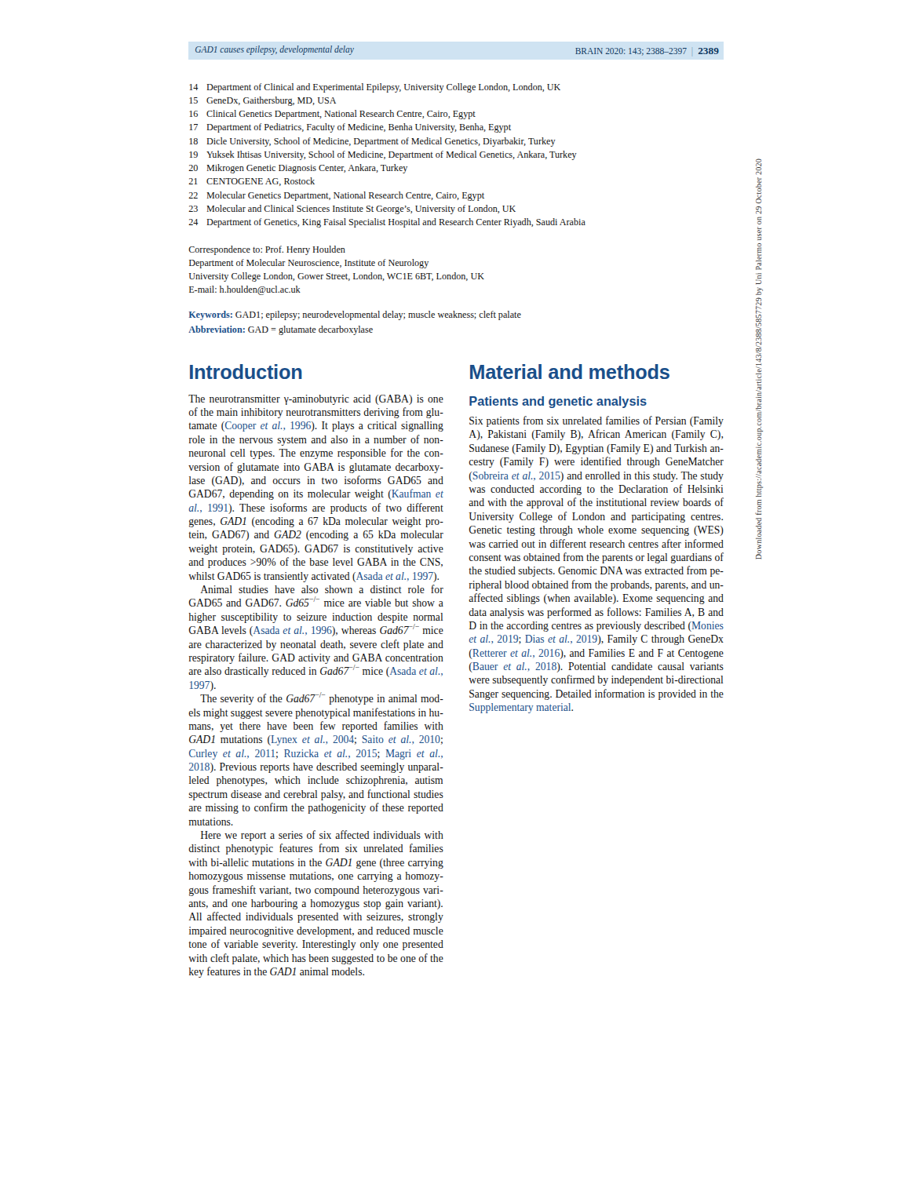GAD1 causes epilepsy, developmental delay
BRAIN 2020: 143; 2388–2397|2389
14
Department of Clinical and Experimental Epilepsy, University College London, London, UK
15
GeneDx, Gaithersburg, MD, USA
16
Clinical Genetics Department, National Research Centre, Cairo, Egypt
17
Department of Pediatrics, Faculty of Medicine, Benha University, Benha, Egypt
18
Dicle University, School of Medicine, Department of Medical Genetics, Diyarbakir, Turkey
19
Yuksek Ihtisas University, School of Medicine, Department of Medical Genetics, Ankara, Turkey
20
Mikrogen Genetic Diagnosis Center, Ankara, Turkey
21
CENTOGENE AG, Rostock
22
Molecular Genetics Department, National Research Centre, Cairo, Egypt
23
Molecular and Clinical Sciences Institute St George’s, University of London, UK
24
Department of Genetics, King Faisal Specialist Hospital and Research Center Riyadh, Saudi Arabia
Correspondence to: Prof. Henry Houlden
Department of Molecular Neuroscience, Institute of Neurology
University College London, Gower Street, London, WC1E 6BT, London, UK
E-mail: h.houlden@ucl.ac.uk
Keywords: GAD1; epilepsy; neurodevelopmental delay; muscle weakness; cleft palate
Abbreviation: GAD = glutamate decarboxylase
Introduction
The neurotransmitter γ-aminobutyric acid (GABA) is one of the main inhibitory neurotransmitters deriving from glutamate (Cooper et al., 1996). It plays a critical signalling role in the nervous system and also in a number of non-neuronal cell types. The enzyme responsible for the conversion of glutamate into GABA is glutamate decarboxylase (GAD), and occurs in two isoforms GAD65 and GAD67, depending on its molecular weight (Kaufman et al., 1991). These isoforms are products of two different genes, GAD1 (encoding a 67 kDa molecular weight protein, GAD67) and GAD2 (encoding a 65 kDa molecular weight protein, GAD65). GAD67 is constitutively active and produces >90% of the base level GABA in the CNS, whilst GAD65 is transiently activated (Asada et al., 1997).
Animal studies have also shown a distinct role for GAD65 and GAD67. Gd65−/− mice are viable but show a higher susceptibility to seizure induction despite normal GABA levels (Asada et al., 1996), whereas Gad67−/− mice are characterized by neonatal death, severe cleft plate and respiratory failure. GAD activity and GABA concentration are also drastically reduced in Gad67−/− mice (Asada et al., 1997).
The severity of the Gad67−/− phenotype in animal models might suggest severe phenotypical manifestations in humans, yet there have been few reported families with GAD1 mutations (Lynex et al., 2004; Saito et al., 2010; Curley et al., 2011; Ruzicka et al., 2015; Magri et al., 2018). Previous reports have described seemingly unparalleled phenotypes, which include schizophrenia, autism spectrum disease and cerebral palsy, and functional studies are missing to confirm the pathogenicity of these reported mutations.
Here we report a series of six affected individuals with distinct phenotypic features from six unrelated families with bi-allelic mutations in the GAD1 gene (three carrying homozygous missense mutations, one carrying a homozygous frameshift variant, two compound heterozygous variants, and one harbouring a homozygus stop gain variant). All affected individuals presented with seizures, strongly impaired neurocognitive development, and reduced muscle tone of variable severity. Interestingly only one presented with cleft palate, which has been suggested to be one of the key features in the GAD1 animal models.
Material and methods
Patients and genetic analysis
Six patients from six unrelated families of Persian (Family A), Pakistani (Family B), African American (Family C), Sudanese (Family D), Egyptian (Family E) and Turkish ancestry (Family F) were identified through GeneMatcher (Sobreira et al., 2015) and enrolled in this study. The study was conducted according to the Declaration of Helsinki and with the approval of the institutional review boards of University College of London and participating centres. Genetic testing through whole exome sequencing (WES) was carried out in different research centres after informed consent was obtained from the parents or legal guardians of the studied subjects. Genomic DNA was extracted from peripheral blood obtained from the probands, parents, and unaffected siblings (when available). Exome sequencing and data analysis was performed as follows: Families A, B and D in the according centres as previously described (Monies et al., 2019; Dias et al., 2019), Family C through GeneDx (Retterer et al., 2016), and Families E and F at Centogene (Bauer et al., 2018). Potential candidate causal variants were subsequently confirmed by independent bi-directional Sanger sequencing. Detailed information is provided in the Supplementary material.
Downloaded from https://academic.oup.com/brain/article/143/8/2388/5857729 by Uni Palermo user on 29 October 2020